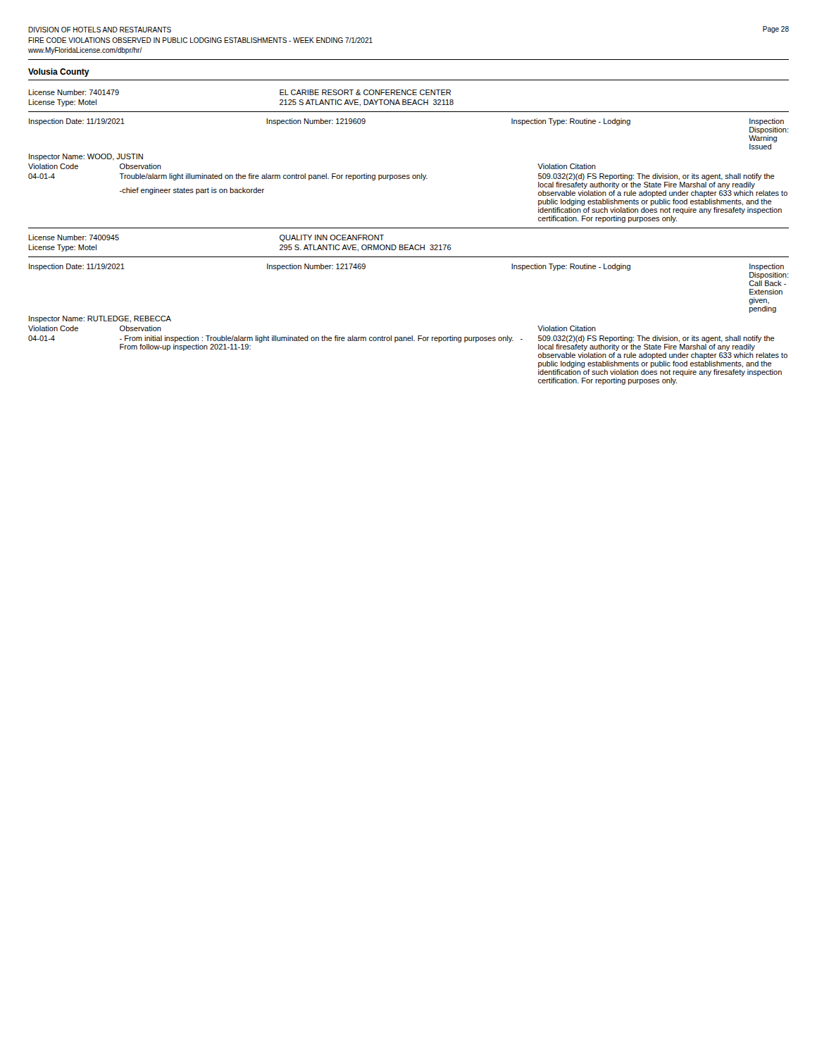DIVISION OF HOTELS AND RESTAURANTS
FIRE CODE VIOLATIONS OBSERVED IN PUBLIC LODGING ESTABLISHMENTS - WEEK ENDING 7/1/2021
www.MyFloridaLicense.com/dbpr/hr/
Page 28
Volusia County
| License Number: 7401479 | EL CARIBE RESORT & CONFERENCE CENTER | |
| License Type: Motel | 2125 S ATLANTIC AVE, DAYTONA BEACH 32118 | |
| Inspection Date: 11/19/2021 | Inspection Number: 1219609 | Inspection Type: Routine - Lodging | Inspection Disposition: Warning Issued |
| Inspector Name: WOOD, JUSTIN | | | |
| Violation Code | Observation | Violation Citation |
| 04-01-4 | Trouble/alarm light illuminated on the fire alarm control panel. For reporting purposes only. -chief engineer states part is on backorder | 509.032(2)(d) FS Reporting: The division, or its agent, shall notify the local firesafety authority or the State Fire Marshal of any readily observable violation of a rule adopted under chapter 633 which relates to public lodging establishments or public food establishments, and the identification of such violation does not require any firesafety inspection certification. For reporting purposes only. |
| License Number: 7400945 | QUALITY INN OCEANFRONT | |
| License Type: Motel | 295 S. ATLANTIC AVE, ORMOND BEACH 32176 | |
| Inspection Date: 11/19/2021 | Inspection Number: 1217469 | Inspection Type: Routine - Lodging | Inspection Disposition: Call Back - Extension given, pending |
| Inspector Name: RUTLEDGE, REBECCA | | | |
| Violation Code | Observation | Violation Citation |
| 04-01-4 | - From initial inspection : Trouble/alarm light illuminated on the fire alarm control panel. For reporting purposes only. - From follow-up inspection 2021-11-19: | 509.032(2)(d) FS Reporting: The division, or its agent, shall notify the local firesafety authority or the State Fire Marshal of any readily observable violation of a rule adopted under chapter 633 which relates to public lodging establishments or public food establishments, and the identification of such violation does not require any firesafety inspection certification. For reporting purposes only. |